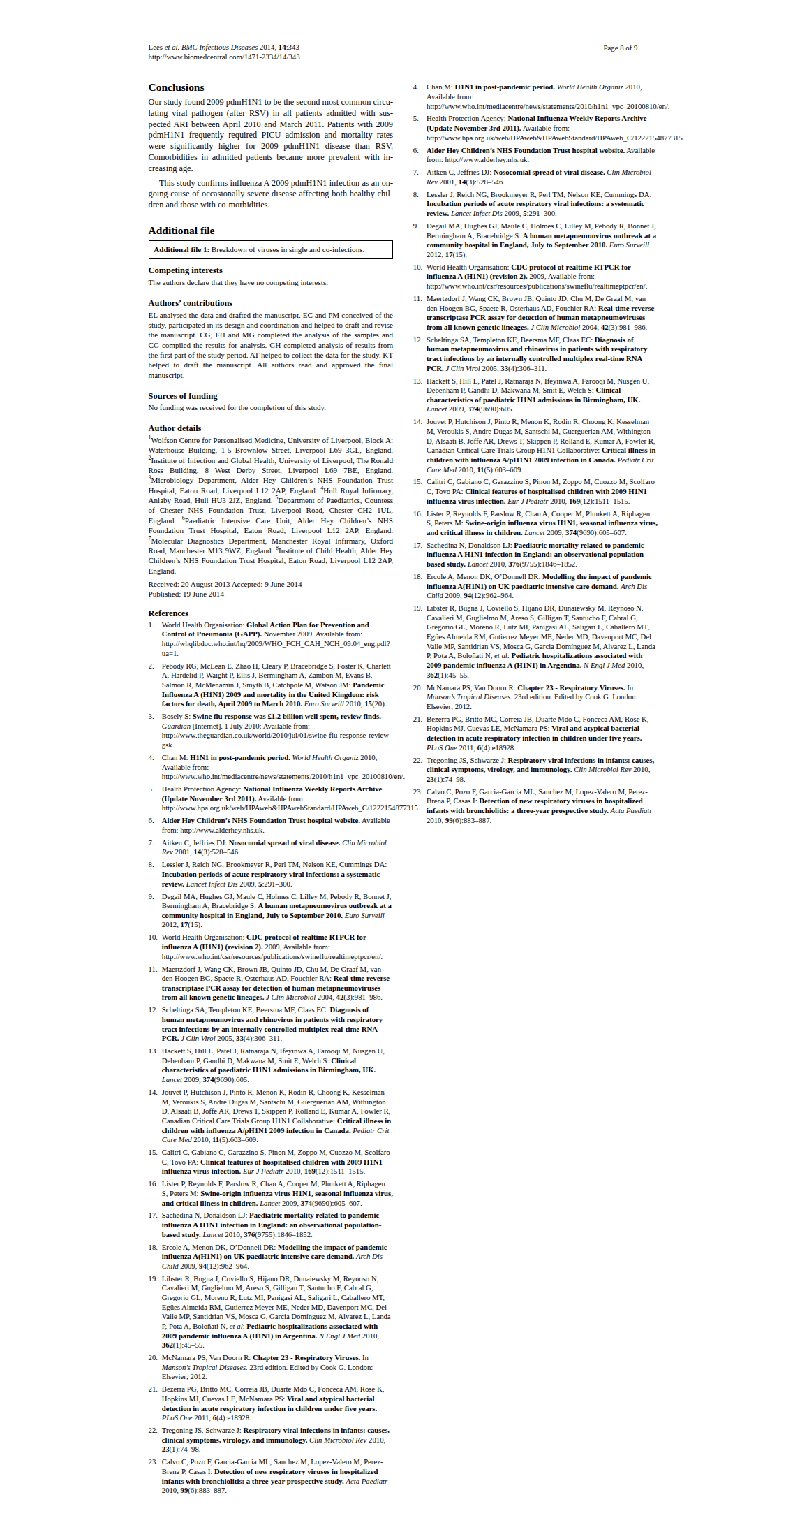Lees et al. BMC Infectious Diseases 2014, 14:343
http://www.biomedcentral.com/1471-2334/14/343
Page 8 of 9
Conclusions
Our study found 2009 pdmH1N1 to be the second most common circulating viral pathogen (after RSV) in all patients admitted with suspected ARI between April 2010 and March 2011. Patients with 2009 pdmH1N1 frequently required PICU admission and mortality rates were significantly higher for 2009 pdmH1N1 disease than RSV. Comorbidities in admitted patients became more prevalent with increasing age.
This study confirms influenza A 2009 pdmH1N1 infection as an ongoing cause of occasionally severe disease affecting both healthy children and those with co-morbidities.
Additional file
Additional file 1: Breakdown of viruses in single and co-infections.
Competing interests
The authors declare that they have no competing interests.
Authors’ contributions
EL analysed the data and drafted the manuscript. EC and PM conceived of the study, participated in its design and coordination and helped to draft and revise the manuscript. CG, FH and MG completed the analysis of the samples and CG compiled the results for analysis. GH completed analysis of results from the first part of the study period. AT helped to collect the data for the study. KT helped to draft the manuscript. All authors read and approved the final manuscript.
Sources of funding
No funding was received for the completion of this study.
Author details
1Wolfson Centre for Personalised Medicine, University of Liverpool, Block A: Waterhouse Building, 1-5 Brownlow Street, Liverpool L69 3GL, England. 2Institute of Infection and Global Health, University of Liverpool, The Ronald Ross Building, 8 West Derby Street, Liverpool L69 7BE, England. 3Microbiology Department, Alder Hey Children’s NHS Foundation Trust Hospital, Eaton Road, Liverpool L12 2AP, England. 4Hull Royal Infirmary, Anlaby Road, Hull HU3 2JZ, England. 5Department of Paediatrics, Countess of Chester NHS Foundation Trust, Liverpool Road, Chester CH2 1UL, England. 6Paediatric Intensive Care Unit, Alder Hey Children’s NHS Foundation Trust Hospital, Eaton Road, Liverpool L12 2AP, England. 7Molecular Diagnostics Department, Manchester Royal Infirmary, Oxford Road, Manchester M13 9WZ, England. 8Institute of Child Health, Alder Hey Children’s NHS Foundation Trust Hospital, Eaton Road, Liverpool L12 2AP, England.
Received: 20 August 2013 Accepted: 9 June 2014
Published: 19 June 2014
References
World Health Organisation: Global Action Plan for Prevention and Control of Pneumonia (GAPP). November 2009. Available from: http://whqlibdoc.who.int/hq/2009/WHO_FCH_CAH_NCH_09.04_eng.pdf?ua=1.
Pebody RG, McLean E, Zhao H, Cleary P, Bracebridge S, Foster K, Charlett A, Hardelid P, Waight P, Ellis J, Bermingham A, Zambon M, Evans B, Salmon R, McMenamin J, Smyth B, Catchpole M, Watson JM: Pandemic Influenza A (H1N1) 2009 and mortality in the United Kingdom: risk factors for death, April 2009 to March 2010. Euro Surveill 2010, 15(20).
Bosely S: Swine flu response was £1.2 billion well spent, review finds. Guardian [Internet]. 1 July 2010; Available from: http://www.theguardian.co.uk/world/2010/jul/01/swine-flu-response-review-gsk.
Chan M: H1N1 in post-pandemic period. World Health Organiz 2010, Available from: http://www.who.int/mediacentre/news/statements/2010/h1n1_vpc_20100810/en/.
Health Protection Agency: National Influenza Weekly Reports Archive (Update November 3rd 2011). Available from: http://www.hpa.org.uk/web/HPAweb&HPAwebStandard/HPAweb_C/1222154877315.
Alder Hey Children’s NHS Foundation Trust hospital website. Available from: http://www.alderhey.nhs.uk.
Aitken C, Jeffries DJ: Nosocomial spread of viral disease. Clin Microbiol Rev 2001, 14(3):528–546.
Lessler J, Reich NG, Brookmeyer R, Perl TM, Nelson KE, Cummings DA: Incubation periods of acute respiratory viral infections: a systematic review. Lancet Infect Dis 2009, 5:291–300.
Degail MA, Hughes GJ, Maule C, Holmes C, Lilley M, Pebody R, Bonnet J, Bermingham A, Bracebridge S: A human metapneumovirus outbreak at a community hospital in England, July to September 2010. Euro Surveill 2012, 17(15).
World Health Organisation: CDC protocol of realtime RTPCR for influenza A (H1N1) (revision 2). 2009, Available from: http://www.who.int/csr/resources/publications/swineflu/realtimeptpcr/en/.
Maertzdorf J, Wang CK, Brown JB, Quinto JD, Chu M, De Graaf M, van den Hoogen BG, Spaete R, Osterhaus AD, Fouchier RA: Real-time reverse transcriptase PCR assay for detection of human metapneumoviruses from all known genetic lineages. J Clin Microbiol 2004, 42(3):981–986.
Scheltinga SA, Templeton KE, Beersma MF, Claas EC: Diagnosis of human metapneumovirus and rhinovirus in patients with respiratory tract infections by an internally controlled multiplex real-time RNA PCR. J Clin Virol 2005, 33(4):306–311.
Hackett S, Hill L, Patel J, Ratnaraja N, Ifeyinwa A, Farooqi M, Nusgen U, Debenham P, Gandhi D, Makwana M, Smit E, Welch S: Clinical characteristics of paediatric H1N1 admissions in Birmingham, UK. Lancet 2009, 374(9690):605.
Jouvet P, Hutchison J, Pinto R, Menon K, Rodin R, Choong K, Kesselman M, Veroukis S, Andre Dugas M, Santschi M, Guerguerian AM, Withington D, Alsaati B, Joffe AR, Drews T, Skippen P, Rolland E, Kumar A, Fowler R, Canadian Critical Care Trials Group H1N1 Collaborative: Critical illness in children with influenza A/pH1N1 2009 infection in Canada. Pediatr Crit Care Med 2010, 11(5):603–609.
Calitri C, Gabiano C, Garazzino S, Pinon M, Zoppo M, Cuozzo M, Scolfaro C, Tovo PA: Clinical features of hospitalised children with 2009 H1N1 influenza virus infection. Eur J Pediatr 2010, 169(12):1511–1515.
Lister P, Reynolds F, Parslow R, Chan A, Cooper M, Plunkett A, Riphagen S, Peters M: Swine-origin influenza virus H1N1, seasonal influenza virus, and critical illness in children. Lancet 2009, 374(9690):605–607.
Sachedina N, Donaldson LJ: Paediatric mortality related to pandemic influenza A H1N1 infection in England: an observational population-based study. Lancet 2010, 376(9755):1846–1852.
Ercole A, Menon DK, O’Donnell DR: Modelling the impact of pandemic influenza A(H1N1) on UK paediatric intensive care demand. Arch Dis Child 2009, 94(12):962–964.
Libster R, Bugna J, Coviello S, Hijano DR, Dunaiewsky M, Reynoso N, Cavalieri M, Guglielmo M, Areso S, Gilligan T, Santucho F, Cabral G, Gregorio GL, Moreno R, Lutz MI, Panigasi AL, Saligari L, Caballero MT, Egües Almeida RM, Gutierrez Meyer ME, Neder MD, Davenport MC, Del Valle MP, Santidrian VS, Mosca G, Garcia Domínguez M, Alvarez L, Landa P, Pota A, Boloñati N, et al: Pediatric hospitalizations associated with 2009 pandemic influenza A (H1N1) in Argentina. N Engl J Med 2010, 362(1):45–55.
McNamara PS, Van Doorn R: Chapter 23 - Respiratory Viruses. In Manson’s Tropical Diseases. 23rd edition. Edited by Cook G. London: Elsevier; 2012.
Bezerra PG, Britto MC, Correia JB, Duarte Mdo C, Fonceca AM, Rose K, Hopkins MJ, Cuevas LE, McNamara PS: Viral and atypical bacterial detection in acute respiratory infection in children under five years. PLoS One 2011, 6(4):e18928.
Tregoning JS, Schwarze J: Respiratory viral infections in infants: causes, clinical symptoms, virology, and immunology. Clin Microbiol Rev 2010, 23(1):74–98.
Calvo C, Pozo F, Garcia-Garcia ML, Sanchez M, Lopez-Valero M, Perez-Brena P, Casas I: Detection of new respiratory viruses in hospitalized infants with bronchiolitis: a three-year prospective study. Acta Paediatr 2010, 99(6):883–887.
Chan M: H1N1 in post-pandemic period. World Health Organiz 2010, Available from: http://www.who.int/mediacentre/news/statements/2010/h1n1_vpc_20100810/en/.
Health Protection Agency: National Influenza Weekly Reports Archive (Update November 3rd 2011). Available from: http://www.hpa.org.uk/web/HPAweb&HPAwebStandard/HPAweb_C/1222154877315.
Alder Hey Children’s NHS Foundation Trust hospital website. Available from: http://www.alderhey.nhs.uk.
Aitken C, Jeffries DJ: Nosocomial spread of viral disease. Clin Microbiol Rev 2001, 14(3):528–546.
Lessler J, Reich NG, Brookmeyer R, Perl TM, Nelson KE, Cummings DA: Incubation periods of acute respiratory viral infections: a systematic review. Lancet Infect Dis 2009, 5:291–300.
Degail MA, Hughes GJ, Maule C, Holmes C, Lilley M, Pebody R, Bonnet J, Bermingham A, Bracebridge S: A human metapneumovirus outbreak at a community hospital in England, July to September 2010. Euro Surveill 2012, 17(15).
World Health Organisation: CDC protocol of realtime RTPCR for influenza A (H1N1) (revision 2). 2009, Available from: http://www.who.int/csr/resources/publications/swineflu/realtimeptpcr/en/.
Maertzdorf J, Wang CK, Brown JB, Quinto JD, Chu M, De Graaf M, van den Hoogen BG, Spaete R, Osterhaus AD, Fouchier RA: Real-time reverse transcriptase PCR assay for detection of human metapneumoviruses from all known genetic lineages. J Clin Microbiol 2004, 42(3):981–986.
Scheltinga SA, Templeton KE, Beersma MF, Claas EC: Diagnosis of human metapneumovirus and rhinovirus in patients with respiratory tract infections by an internally controlled multiplex real-time RNA PCR. J Clin Virol 2005, 33(4):306–311.
Hackett S, Hill L, Patel J, Ratnaraja N, Ifeyinwa A, Farooqi M, Nusgen U, Debenham P, Gandhi D, Makwana M, Smit E, Welch S: Clinical characteristics of paediatric H1N1 admissions in Birmingham, UK. Lancet 2009, 374(9690):605.
Jouvet P, Hutchison J, Pinto R, Menon K, Rodin R, Choong K, Kesselman M, Veroukis S, Andre Dugas M, Santschi M, Guerguerian AM, Withington D, Alsaati B, Joffe AR, Drews T, Skippen P, Rolland E, Kumar A, Fowler R, Canadian Critical Care Trials Group H1N1 Collaborative: Critical illness in children with influenza A/pH1N1 2009 infection in Canada. Pediatr Crit Care Med 2010, 11(5):603–609.
Calitri C, Gabiano C, Garazzino S, Pinon M, Zoppo M, Cuozzo M, Scolfaro C, Tovo PA: Clinical features of hospitalised children with 2009 H1N1 influenza virus infection. Eur J Pediatr 2010, 169(12):1511–1515.
Lister P, Reynolds F, Parslow R, Chan A, Cooper M, Plunkett A, Riphagen S, Peters M: Swine-origin influenza virus H1N1, seasonal influenza virus, and critical illness in children. Lancet 2009, 374(9690):605–607.
Sachedina N, Donaldson LJ: Paediatric mortality related to pandemic influenza A H1N1 infection in England: an observational population-based study. Lancet 2010, 376(9755):1846–1852.
Ercole A, Menon DK, O’Donnell DR: Modelling the impact of pandemic influenza A(H1N1) on UK paediatric intensive care demand. Arch Dis Child 2009, 94(12):962–964.
Libster R, Bugna J, Coviello S, Hijano DR, Dunaiewsky M, Reynoso N, Cavalieri M, Guglielmo M, Areso S, Gilligan T, Santucho F, Cabral G, Gregorio GL, Moreno R, Lutz MI, Panigasi AL, Saligari L, Caballero MT, Egües Almeida RM, Gutierrez Meyer ME, Neder MD, Davenport MC, Del Valle MP, Santidrian VS, Mosca G, Garcia Domínguez M, Alvarez L, Landa P, Pota A, Boloñati N, et al: Pediatric hospitalizations associated with 2009 pandemic influenza A (H1N1) in Argentina. N Engl J Med 2010, 362(1):45–55.
McNamara PS, Van Doorn R: Chapter 23 - Respiratory Viruses. In Manson’s Tropical Diseases. 23rd edition. Edited by Cook G. London: Elsevier; 2012.
Bezerra PG, Britto MC, Correia JB, Duarte Mdo C, Fonceca AM, Rose K, Hopkins MJ, Cuevas LE, McNamara PS: Viral and atypical bacterial detection in acute respiratory infection in children under five years. PLoS One 2011, 6(4):e18928.
Tregoning JS, Schwarze J: Respiratory viral infections in infants: causes, clinical symptoms, virology, and immunology. Clin Microbiol Rev 2010, 23(1):74–98.
Calvo C, Pozo F, Garcia-Garcia ML, Sanchez M, Lopez-Valero M, Perez-Brena P, Casas I: Detection of new respiratory viruses in hospitalized infants with bronchiolitis: a three-year prospective study. Acta Paediatr 2010, 99(6):883–887.